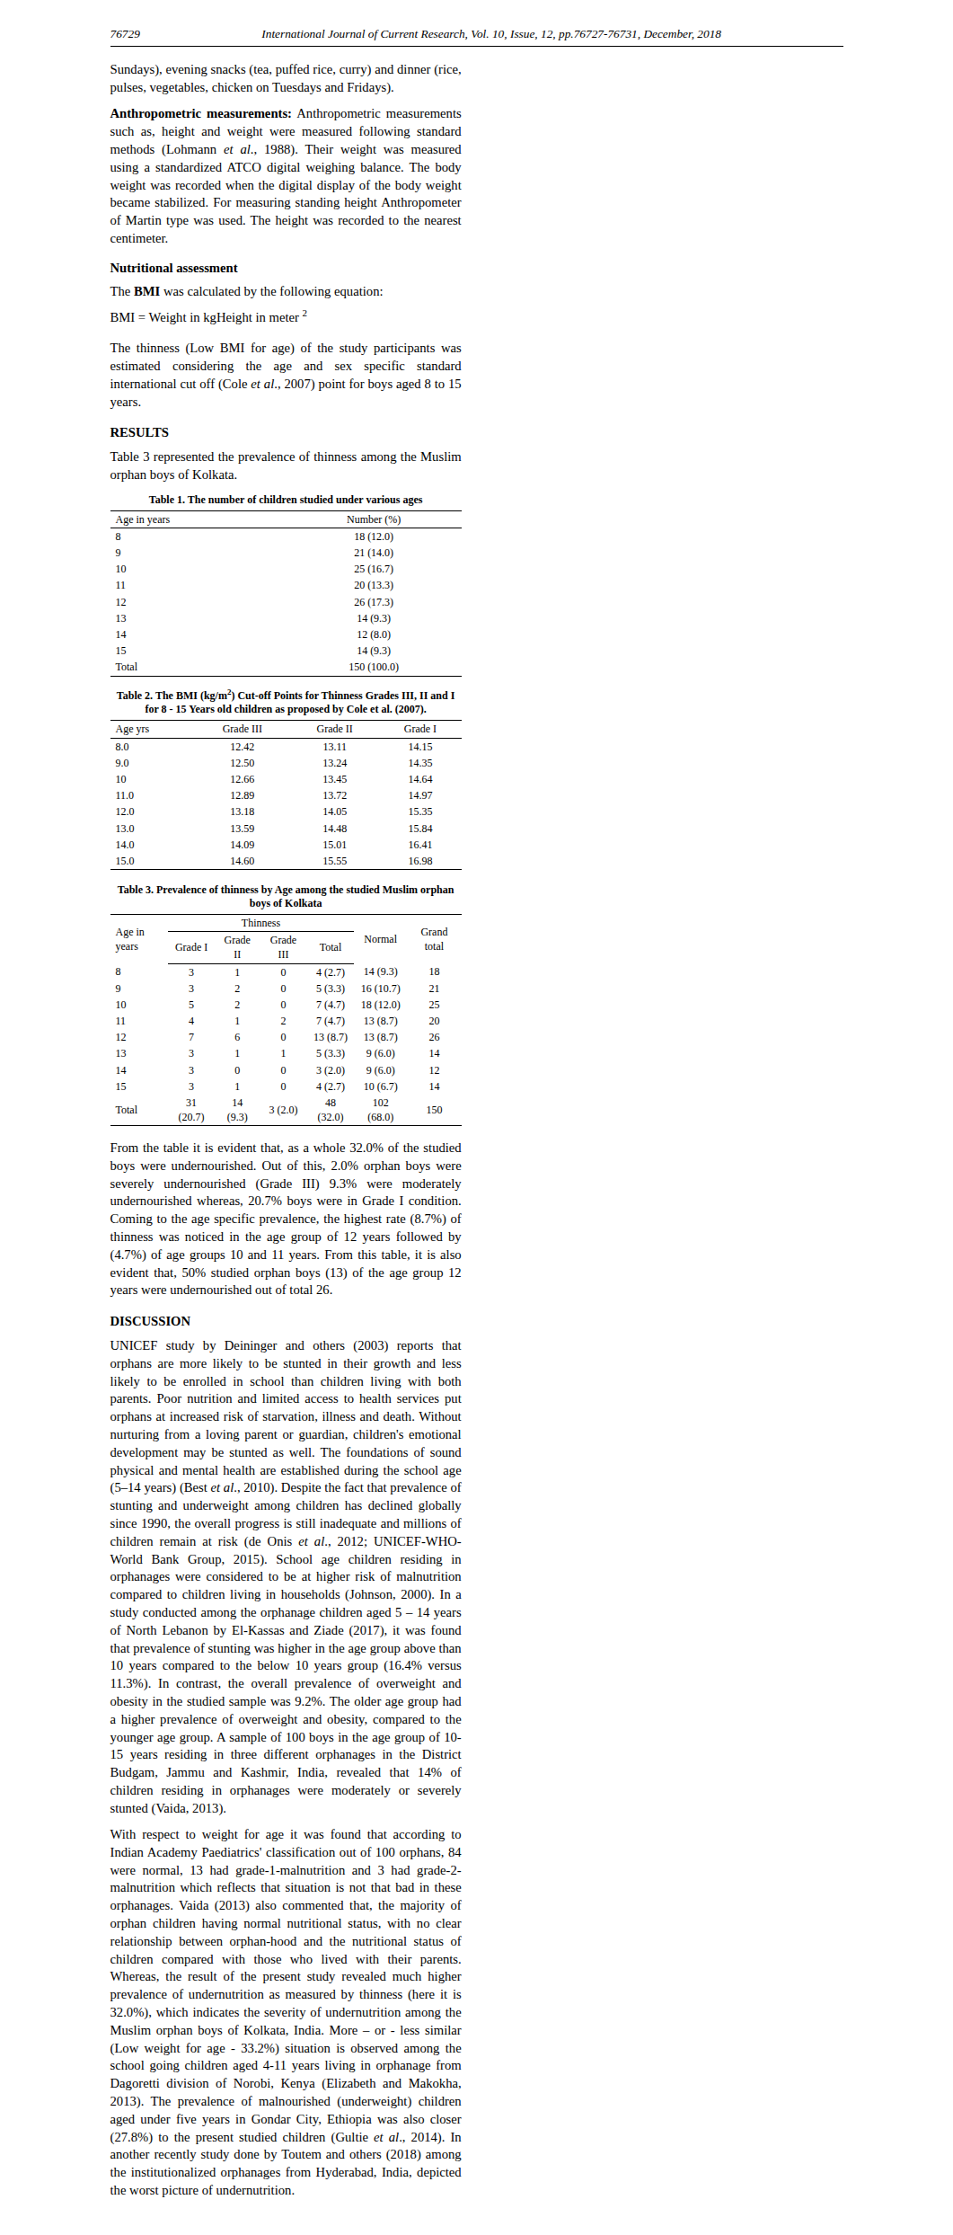76729 International Journal of Current Research, Vol. 10, Issue, 12, pp.76727-76731, December, 2018
Sundays), evening snacks (tea, puffed rice, curry) and dinner (rice, pulses, vegetables, chicken on Tuesdays and Fridays).
Anthropometric measurements: Anthropometric measurements such as, height and weight were measured following standard methods (Lohmann et al., 1988). Their weight was measured using a standardized ATCO digital weighing balance. The body weight was recorded when the digital display of the body weight became stabilized. For measuring standing height Anthropometer of Martin type was used. The height was recorded to the nearest centimeter.
Nutritional assessment
The BMI was calculated by the following equation:
BMI = Weight in kg Height in meter 2
The thinness (Low BMI for age) of the study participants was estimated considering the age and sex specific standard international cut off (Cole et al., 2007) point for boys aged 8 to 15 years.
RESULTS
Table 3 represented the prevalence of thinness among the Muslim orphan boys of Kolkata.
Table 1. The number of children studied under various ages
| Age in years | Number (%) |
| --- | --- |
| 8 | 18 (12.0) |
| 9 | 21 (14.0) |
| 10 | 25 (16.7) |
| 11 | 20 (13.3) |
| 12 | 26 (17.3) |
| 13 | 14 (9.3) |
| 14 | 12 (8.0) |
| 15 | 14 (9.3) |
| Total | 150 (100.0) |
Table 2. The BMI (kg/m 2 ) Cut-off Points for Thinness Grades III, II and I for 8 - 15 Years old children as proposed by Cole et al. (2007).
| Age yrs | Grade III | Grade II | Grade I |
| --- | --- | --- | --- |
| 8.0 | 12.42 | 13.11 | 14.15 |
| 9.0 | 12.50 | 13.24 | 14.35 |
| 10 | 12.66 | 13.45 | 14.64 |
| 11.0 | 12.89 | 13.72 | 14.97 |
| 12.0 | 13.18 | 14.05 | 15.35 |
| 13.0 | 13.59 | 14.48 | 15.84 |
| 14.0 | 14.09 | 15.01 | 16.41 |
| 15.0 | 14.60 | 15.55 | 16.98 |
Table 3. Prevalence of thinness by Age among the studied Muslim orphan boys of Kolkata
| Age in years | Thinness | Normal | Grand total |
| --- | --- | --- | --- |
| Grade I | Grade II | Grade III | Total |
| 8 | 3 | 1 | 0 | 4 (2.7) | 14 (9.3) | 18 |
| 9 | 3 | 2 | 0 | 5 (3.3) | 16 (10.7) | 21 |
| 10 | 5 | 2 | 0 | 7 (4.7) | 18 (12.0) | 25 |
| 11 | 4 | 1 | 2 | 7 (4.7) | 13 (8.7) | 20 |
| 12 | 7 | 6 | 0 | 13 (8.7) | 13 (8.7) | 26 |
| 13 | 3 | 1 | 1 | 5 (3.3) | 9 (6.0) | 14 |
| 14 | 3 | 0 | 0 | 3 (2.0) | 9 (6.0) | 12 |
| 15 | 3 | 1 | 0 | 4 (2.7) | 10 (6.7) | 14 |
| Total | 31 (20.7) | 14 (9.3) | 3 (2.0) | 48 (32.0) | 102 (68.0) | 150 |
From the table it is evident that, as a whole 32.0% of the studied boys were undernourished. Out of this, 2.0% orphan boys were severely undernourished (Grade III) 9.3% were moderately undernourished whereas, 20.7% boys were in Grade I condition. Coming to the age specific prevalence, the highest rate (8.7%) of thinness was noticed in the age group of 12 years followed by (4.7%) of age groups 10 and 11 years. From this table, it is also evident that, 50% studied orphan boys (13) of the age group 12 years were undernourished out of total 26.
DISCUSSION
UNICEF study by Deininger and others (2003) reports that orphans are more likely to be stunted in their growth and less likely to be enrolled in school than children living with both parents. Poor nutrition and limited access to health services put orphans at increased risk of starvation, illness and death. Without nurturing from a loving parent or guardian, children's emotional development may be stunted as well. The foundations of sound physical and mental health are established during the school age (5–14 years) (Best et al., 2010). Despite the fact that prevalence of stunting and underweight among children has declined globally since 1990, the overall progress is still inadequate and millions of children remain at risk (de Onis et al., 2012; UNICEF-WHO-World Bank Group, 2015). School age children residing in orphanages were considered to be at higher risk of malnutrition compared to children living in households (Johnson, 2000). In a study conducted among the orphanage children aged 5 – 14 years of North Lebanon by El-Kassas and Ziade (2017), it was found that prevalence of stunting was higher in the age group above than 10 years compared to the below 10 years group (16.4% versus 11.3%). In contrast, the overall prevalence of overweight and obesity in the studied sample was 9.2%. The older age group had a higher prevalence of overweight and obesity, compared to the younger age group. A sample of 100 boys in the age group of 10-15 years residing in three different orphanages in the District Budgam, Jammu and Kashmir, India, revealed that 14% of children residing in orphanages were moderately or severely stunted (Vaida, 2013).
With respect to weight for age it was found that according to Indian Academy Paediatrics' classification out of 100 orphans, 84 were normal, 13 had grade-1-malnutrition and 3 had grade-2-malnutrition which reflects that situation is not that bad in these orphanages. Vaida (2013) also commented that, the majority of orphan children having normal nutritional status, with no clear relationship between orphan-hood and the nutritional status of children compared with those who lived with their parents. Whereas, the result of the present study revealed much higher prevalence of undernutrition as measured by thinness (here it is 32.0%), which indicates the severity of undernutrition among the Muslim orphan boys of Kolkata, India. More – or - less similar (Low weight for age - 33.2%) situation is observed among the school going children aged 4-11 years living in orphanage from Dagoretti division of Norobi, Kenya (Elizabeth and Makokha, 2013). The prevalence of malnourished (underweight) children aged under five years in Gondar City, Ethiopia was also closer (27.8%) to the present studied children (Gultie et al., 2014). In another recently study done by Toutem and others (2018) among the institutionalized orphanages from Hyderabad, India, depicted the worst picture of undernutrition.